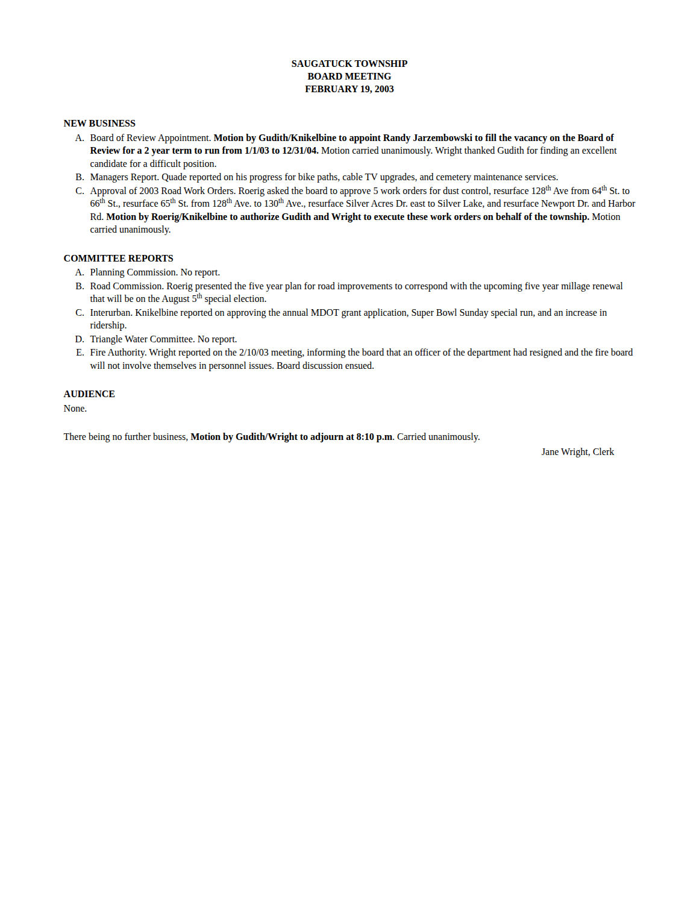SAUGATUCK TOWNSHIP
BOARD MEETING
FEBRUARY 19, 2003
New Business
Board of Review Appointment. Motion by Gudith/Knikelbine to appoint Randy Jarzembowski to fill the vacancy on the Board of Review for a 2 year term to run from 1/1/03 to 12/31/04. Motion carried unanimously. Wright thanked Gudith for finding an excellent candidate for a difficult position.
Managers Report. Quade reported on his progress for bike paths, cable TV upgrades, and cemetery maintenance services.
Approval of 2003 Road Work Orders. Roerig asked the board to approve 5 work orders for dust control, resurface 128th Ave from 64th St. to 66th St., resurface 65th St. from 128th Ave. to 130th Ave., resurface Silver Acres Dr. east to Silver Lake, and resurface Newport Dr. and Harbor Rd. Motion by Roerig/Knikelbine to authorize Gudith and Wright to execute these work orders on behalf of the township. Motion carried unanimously.
Committee Reports
Planning Commission. No report.
Road Commission. Roerig presented the five year plan for road improvements to correspond with the upcoming five year millage renewal that will be on the August 5th special election.
Interurban. Knikelbine reported on approving the annual MDOT grant application, Super Bowl Sunday special run, and an increase in ridership.
Triangle Water Committee. No report.
Fire Authority. Wright reported on the 2/10/03 meeting, informing the board that an officer of the department had resigned and the fire board will not involve themselves in personnel issues. Board discussion ensued.
Audience
None.
There being no further business, Motion by Gudith/Wright to adjourn at 8:10 p.m. Carried unanimously.
Jane Wright, Clerk